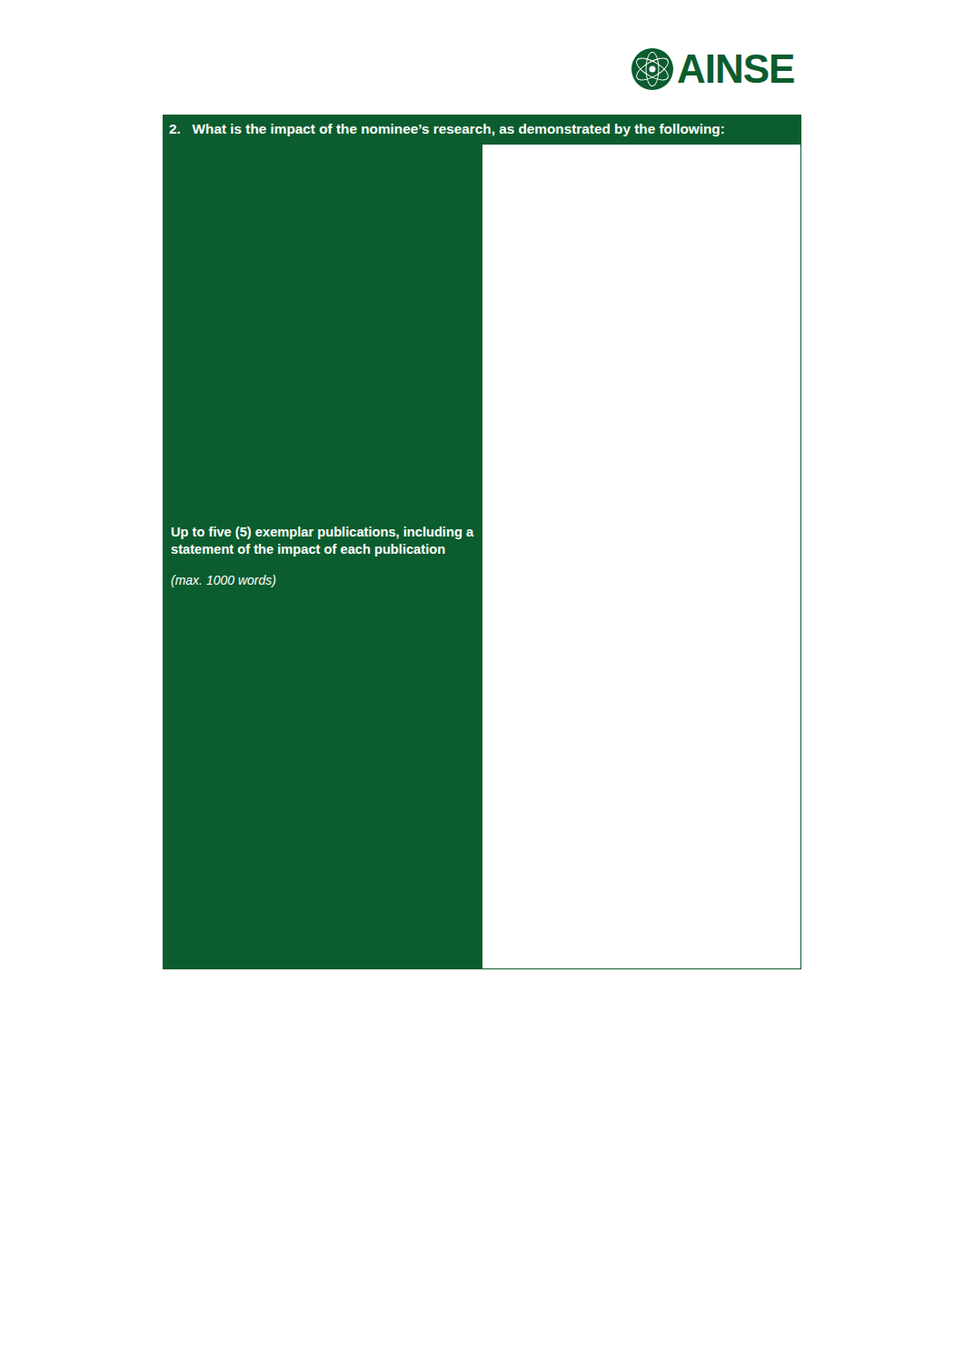AINSE
| 2. What is the impact of the nominee’s research, as demonstrated by the following: |
| --- |
| Up to five (5) exemplar publications, including a statement of the impact of each publication (max. 1000 words) | |